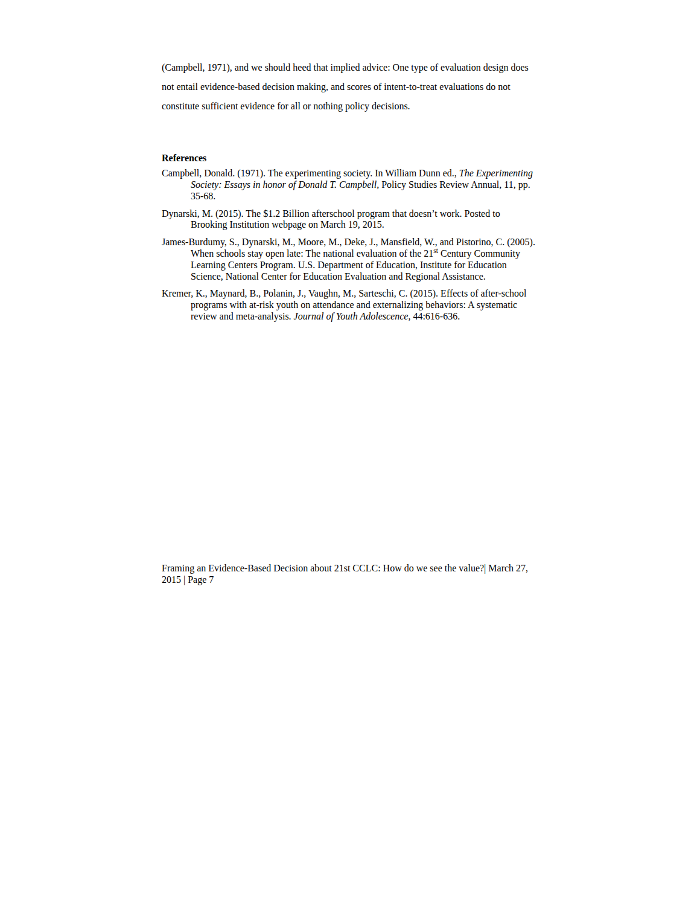(Campbell, 1971), and we should heed that implied advice: One type of evaluation design does not entail evidence-based decision making, and scores of intent-to-treat evaluations do not constitute sufficient evidence for all or nothing policy decisions.
References
Campbell, Donald. (1971). The experimenting society. In William Dunn ed., The Experimenting Society: Essays in honor of Donald T. Campbell, Policy Studies Review Annual, 11, pp. 35-68.
Dynarski, M. (2015). The $1.2 Billion afterschool program that doesn’t work. Posted to Brooking Institution webpage on March 19, 2015.
James-Burdumy, S., Dynarski, M., Moore, M., Deke, J., Mansfield, W., and Pistorino, C. (2005). When schools stay open late: The national evaluation of the 21st Century Community Learning Centers Program. U.S. Department of Education, Institute for Education Science, National Center for Education Evaluation and Regional Assistance.
Kremer, K., Maynard, B., Polanin, J., Vaughn, M., Sarteschi, C. (2015). Effects of after-school programs with at-risk youth on attendance and externalizing behaviors: A systematic review and meta-analysis. Journal of Youth Adolescence, 44:616-636.
Framing an Evidence-Based Decision about 21st CCLC: How do we see the value?| March 27, 2015 | Page 7